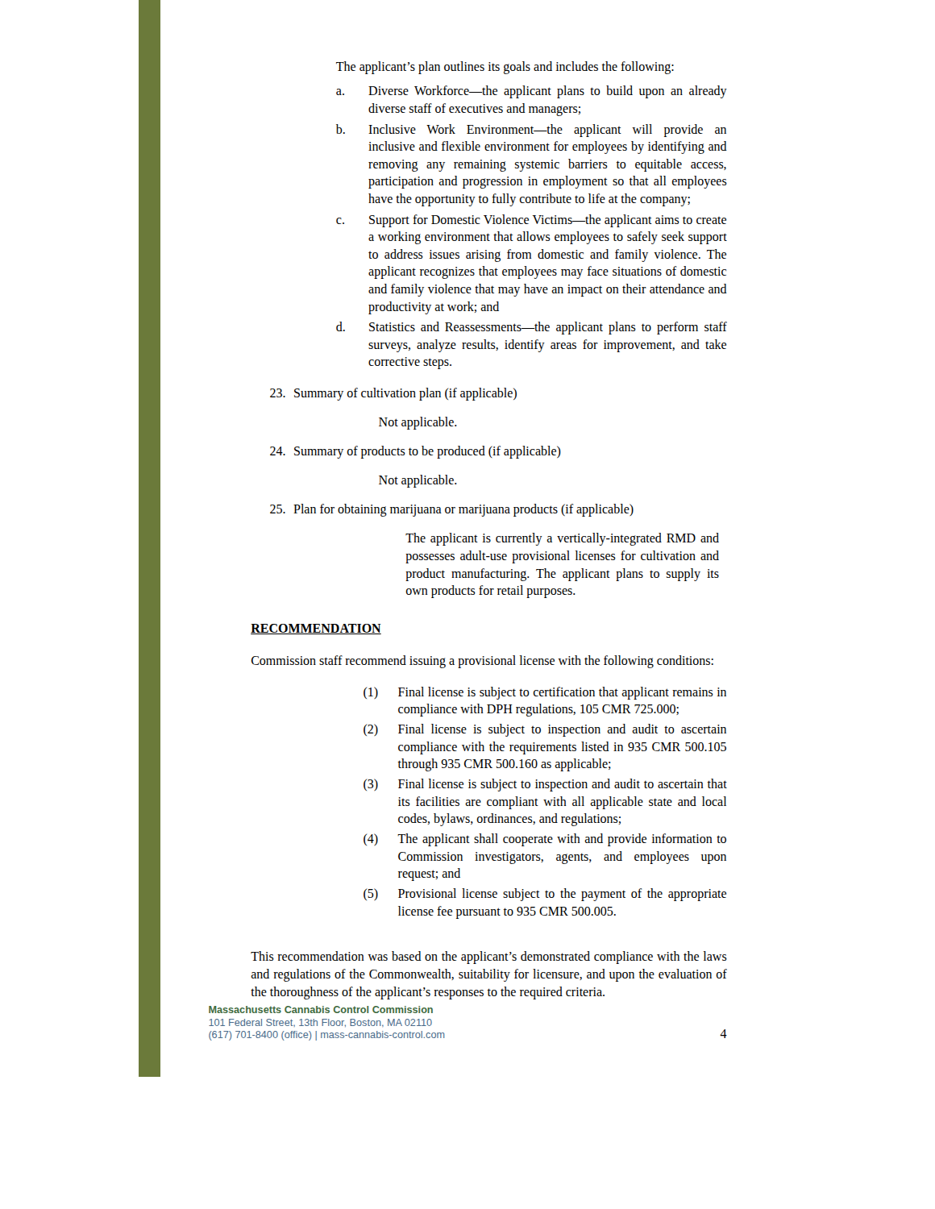The applicant’s plan outlines its goals and includes the following:
a. Diverse Workforce—the applicant plans to build upon an already diverse staff of executives and managers;
b. Inclusive Work Environment—the applicant will provide an inclusive and flexible environment for employees by identifying and removing any remaining systemic barriers to equitable access, participation and progression in employment so that all employees have the opportunity to fully contribute to life at the company;
c. Support for Domestic Violence Victims—the applicant aims to create a working environment that allows employees to safely seek support to address issues arising from domestic and family violence. The applicant recognizes that employees may face situations of domestic and family violence that may have an impact on their attendance and productivity at work; and
d. Statistics and Reassessments—the applicant plans to perform staff surveys, analyze results, identify areas for improvement, and take corrective steps.
23. Summary of cultivation plan (if applicable)
Not applicable.
24. Summary of products to be produced (if applicable)
Not applicable.
25. Plan for obtaining marijuana or marijuana products (if applicable)
The applicant is currently a vertically-integrated RMD and possesses adult-use provisional licenses for cultivation and product manufacturing. The applicant plans to supply its own products for retail purposes.
RECOMMENDATION
Commission staff recommend issuing a provisional license with the following conditions:
(1) Final license is subject to certification that applicant remains in compliance with DPH regulations, 105 CMR 725.000;
(2) Final license is subject to inspection and audit to ascertain compliance with the requirements listed in 935 CMR 500.105 through 935 CMR 500.160 as applicable;
(3) Final license is subject to inspection and audit to ascertain that its facilities are compliant with all applicable state and local codes, bylaws, ordinances, and regulations;
(4) The applicant shall cooperate with and provide information to Commission investigators, agents, and employees upon request; and
(5) Provisional license subject to the payment of the appropriate license fee pursuant to 935 CMR 500.005.
This recommendation was based on the applicant’s demonstrated compliance with the laws and regulations of the Commonwealth, suitability for licensure, and upon the evaluation of the thoroughness of the applicant’s responses to the required criteria.
Massachusetts Cannabis Control Commission
101 Federal Street, 13th Floor, Boston, MA 02110
(617) 701-8400 (office) | mass-cannabis-control.com
4